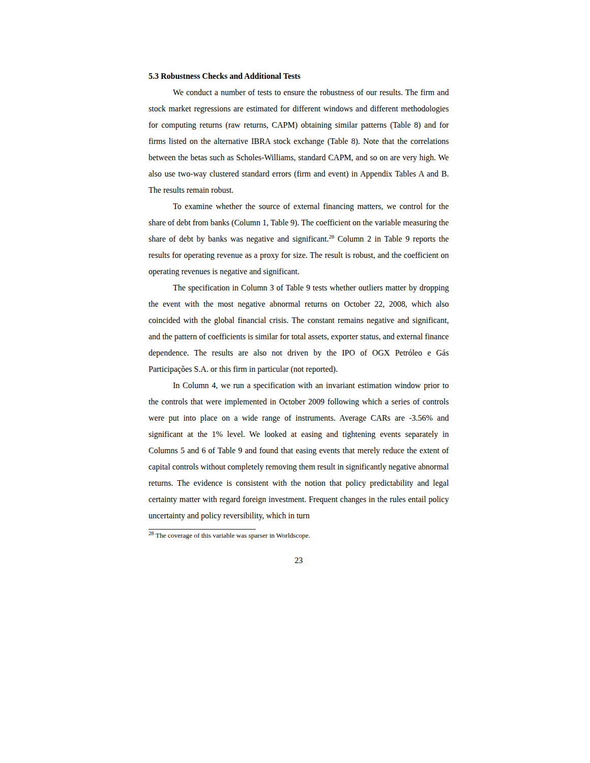5.3 Robustness Checks and Additional Tests
We conduct a number of tests to ensure the robustness of our results. The firm and stock market regressions are estimated for different windows and different methodologies for computing returns (raw returns, CAPM) obtaining similar patterns (Table 8) and for firms listed on the alternative IBRA stock exchange (Table 8). Note that the correlations between the betas such as Scholes-Williams, standard CAPM, and so on are very high. We also use two-way clustered standard errors (firm and event) in Appendix Tables A and B. The results remain robust.
To examine whether the source of external financing matters, we control for the share of debt from banks (Column 1, Table 9). The coefficient on the variable measuring the share of debt by banks was negative and significant.28 Column 2 in Table 9 reports the results for operating revenue as a proxy for size. The result is robust, and the coefficient on operating revenues is negative and significant.
The specification in Column 3 of Table 9 tests whether outliers matter by dropping the event with the most negative abnormal returns on October 22, 2008, which also coincided with the global financial crisis. The constant remains negative and significant, and the pattern of coefficients is similar for total assets, exporter status, and external finance dependence. The results are also not driven by the IPO of OGX Petróleo e Gás Participações S.A. or this firm in particular (not reported).
In Column 4, we run a specification with an invariant estimation window prior to the controls that were implemented in October 2009 following which a series of controls were put into place on a wide range of instruments. Average CARs are -3.56% and significant at the 1% level. We looked at easing and tightening events separately in Columns 5 and 6 of Table 9 and found that easing events that merely reduce the extent of capital controls without completely removing them result in significantly negative abnormal returns. The evidence is consistent with the notion that policy predictability and legal certainty matter with regard foreign investment. Frequent changes in the rules entail policy uncertainty and policy reversibility, which in turn
28 The coverage of this variable was sparser in Worldscope.
23